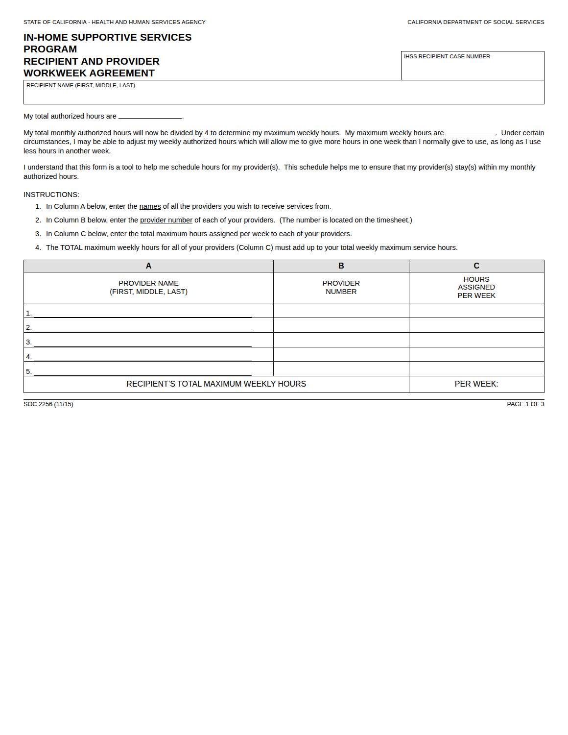STATE OF CALIFORNIA - HEALTH AND HUMAN SERVICES AGENCY CALIFORNIA DEPARTMENT OF SOCIAL SERVICES
IN-HOME SUPPORTIVE SERVICES PROGRAM
RECIPIENT AND PROVIDER
WORKWEEK AGREEMENT
IHSS RECIPIENT CASE NUMBER
RECIPIENT NAME (FIRST, MIDDLE, LAST)
My total authorized hours are .
My total monthly authorized hours will now be divided by 4 to determine my maximum weekly hours. My maximum weekly hours are . Under certain circumstances, I may be able to adjust my weekly authorized hours which will allow me to give more hours in one week than I normally give to use, as long as I use less hours in another week.
I understand that this form is a tool to help me schedule hours for my provider(s). This schedule helps me to ensure that my provider(s) stay(s) within my monthly authorized hours.
INSTRUCTIONS:
In Column A below, enter the names of all the providers you wish to receive services from.
In Column B below, enter the provider number of each of your providers. (The number is located on the timesheet.)
In Column C below, enter the total maximum hours assigned per week to each of your providers.
The TOTAL maximum weekly hours for all of your providers (Column C) must add up to your total weekly maximum service hours.
| A | B | C |
| --- | --- | --- |
| PROVIDER NAME (FIRST, MIDDLE, LAST) | PROVIDER NUMBER | HOURS ASSIGNED PER WEEK |
| 1. | | |
| 2. | | |
| 3. | | |
| 4. | | |
| 5. | | |
| RECIPIENT’S TOTAL MAXIMUM WEEKLY HOURS | PER WEEK: |
SOC 2256 (11/15) PAGE 1 OF 3